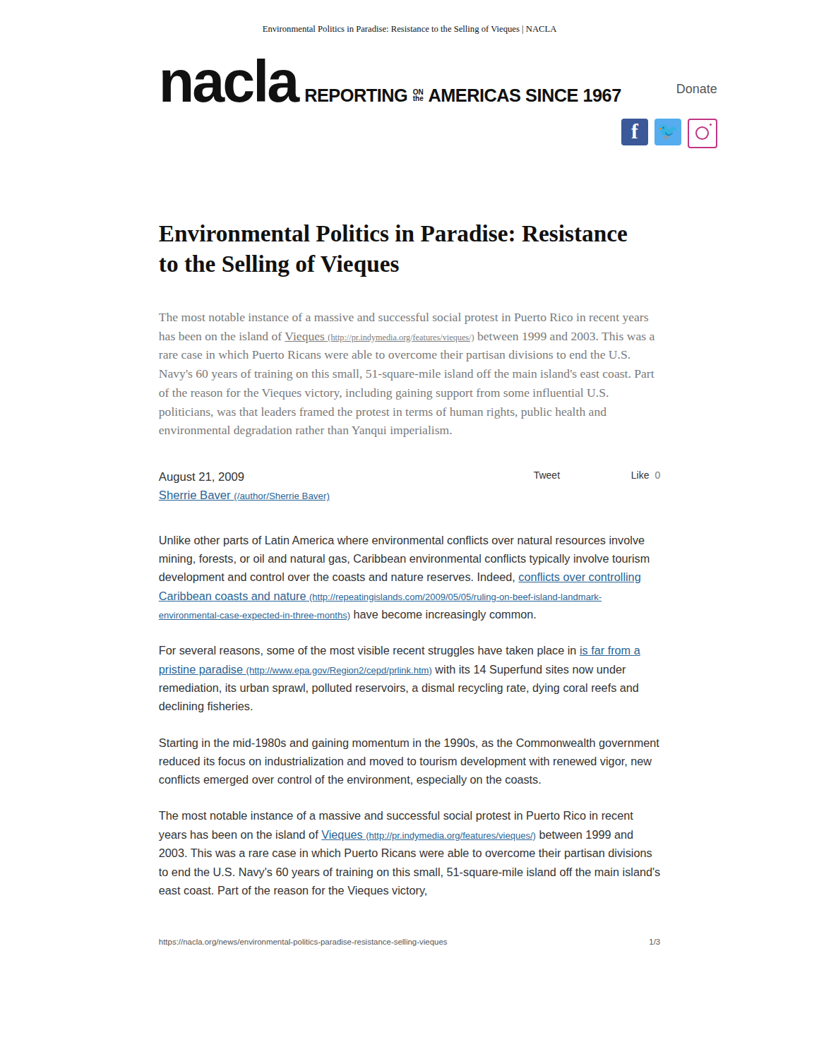Environmental Politics in Paradise: Resistance to the Selling of Vieques | NACLA
nacla REPORTING ON
the AMERICAS SINCE 1967
Donate
f 🐦
Environmental Politics in Paradise: Resistance to the Selling of Vieques
The most notable instance of a massive and successful social protest in Puerto Rico in recent years has been on the island of Vieques (http://pr.indymedia.org/features/vieques/) between 1999 and 2003. This was a rare case in which Puerto Ricans were able to overcome their partisan divisions to end the U.S. Navy's 60 years of training on this small, 51-square-mile island off the main island's east coast. Part of the reason for the Vieques victory, including gaining support from some influential U.S. politicians, was that leaders framed the protest in terms of human rights, public health and environmental degradation rather than Yanqui imperialism.
August 21, 2009 Sherrie Baver (/author/Sherrie Baver)
Tweet Like 0
Unlike other parts of Latin America where environmental conflicts over natural resources involve mining, forests, or oil and natural gas, Caribbean environmental conflicts typically involve tourism development and control over the coasts and nature reserves. Indeed, conflicts over controlling Caribbean coasts and nature (http://repeatingislands.com/2009/05/05/ruling-on-beef-island-landmark-environmental-case-expected-in-three-months) have become increasingly common.
For several reasons, some of the most visible recent struggles have taken place in is far from a pristine paradise (http://www.epa.gov/Region2/cepd/prlink.htm) with its 14 Superfund sites now under remediation, its urban sprawl, polluted reservoirs, a dismal recycling rate, dying coral reefs and declining fisheries.
Starting in the mid-1980s and gaining momentum in the 1990s, as the Commonwealth government reduced its focus on industrialization and moved to tourism development with renewed vigor, new conflicts emerged over control of the environment, especially on the coasts.
The most notable instance of a massive and successful social protest in Puerto Rico in recent years has been on the island of Vieques (http://pr.indymedia.org/features/vieques/) between 1999 and 2003. This was a rare case in which Puerto Ricans were able to overcome their partisan divisions to end the U.S. Navy's 60 years of training on this small, 51-square-mile island off the main island's east coast. Part of the reason for the Vieques victory,
https://nacla.org/news/environmental-politics-paradise-resistance-selling-vieques 1/3